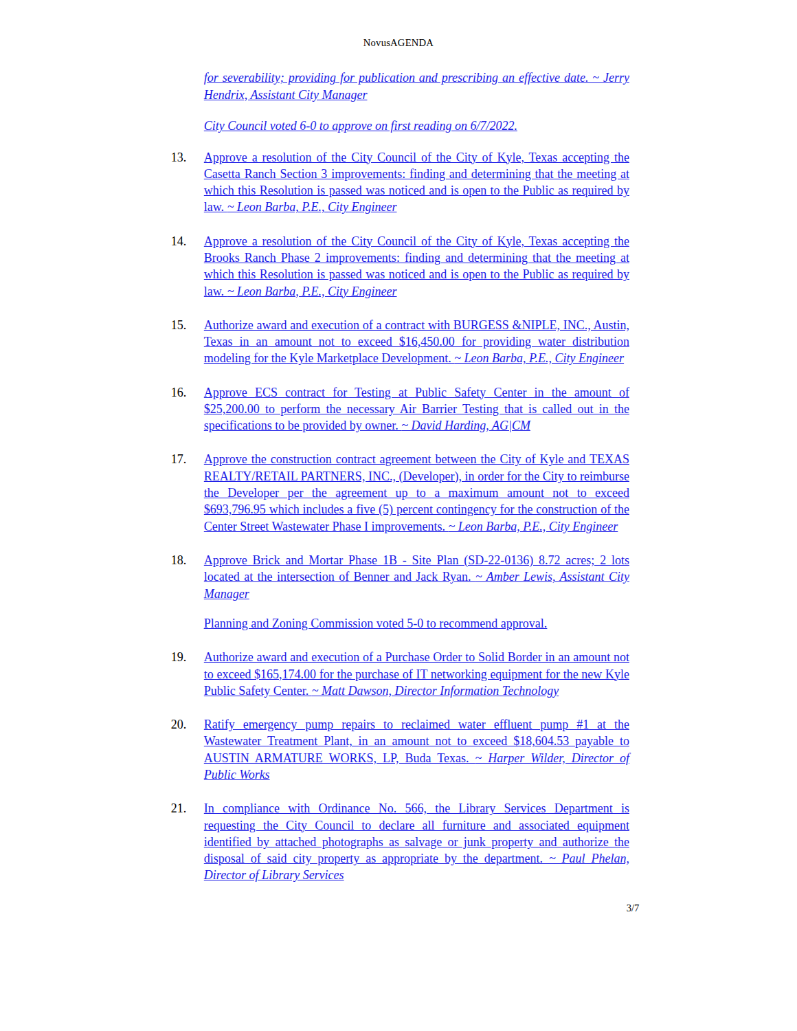NovusAGENDA
for severability; providing for publication and prescribing an effective date. ~ Jerry Hendrix, Assistant City Manager
City Council voted 6-0 to approve on first reading on 6/7/2022.
13.
Approve a resolution of the City Council of the City of Kyle, Texas accepting the Casetta Ranch Section 3 improvements: finding and determining that the meeting at which this Resolution is passed was noticed and is open to the Public as required by law. ~ Leon Barba, P.E., City Engineer
14.
Approve a resolution of the City Council of the City of Kyle, Texas accepting the Brooks Ranch Phase 2 improvements: finding and determining that the meeting at which this Resolution is passed was noticed and is open to the Public as required by law. ~ Leon Barba, P.E., City Engineer
15.
Authorize award and execution of a contract with BURGESS &NIPLE, INC., Austin, Texas in an amount not to exceed $16,450.00 for providing water distribution modeling for the Kyle Marketplace Development. ~ Leon Barba, P.E., City Engineer
16.
Approve ECS contract for Testing at Public Safety Center in the amount of $25,200.00 to perform the necessary Air Barrier Testing that is called out in the specifications to be provided by owner. ~ David Harding, AG|CM
17.
Approve the construction contract agreement between the City of Kyle and TEXAS REALTY/RETAIL PARTNERS, INC., (Developer), in order for the City to reimburse the Developer per the agreement up to a maximum amount not to exceed $693,796.95 which includes a five (5) percent contingency for the construction of the Center Street Wastewater Phase I improvements. ~ Leon Barba, P.E., City Engineer
18.
Approve Brick and Mortar Phase 1B - Site Plan (SD-22-0136) 8.72 acres; 2 lots located at the intersection of Benner and Jack Ryan. ~ Amber Lewis, Assistant City Manager Planning and Zoning Commission voted 5-0 to recommend approval.
19.
Authorize award and execution of a Purchase Order to Solid Border in an amount not to exceed $165,174.00 for the purchase of IT networking equipment for the new Kyle Public Safety Center. ~ Matt Dawson, Director Information Technology
20.
Ratify emergency pump repairs to reclaimed water effluent pump #1 at the Wastewater Treatment Plant, in an amount not to exceed $18,604.53 payable to AUSTIN ARMATURE WORKS, LP, Buda Texas. ~ Harper Wilder, Director of Public Works
21.
In compliance with Ordinance No. 566, the Library Services Department is requesting the City Council to declare all furniture and associated equipment identified by attached photographs as salvage or junk property and authorize the disposal of said city property as appropriate by the department. ~ Paul Phelan, Director of Library Services
3/7